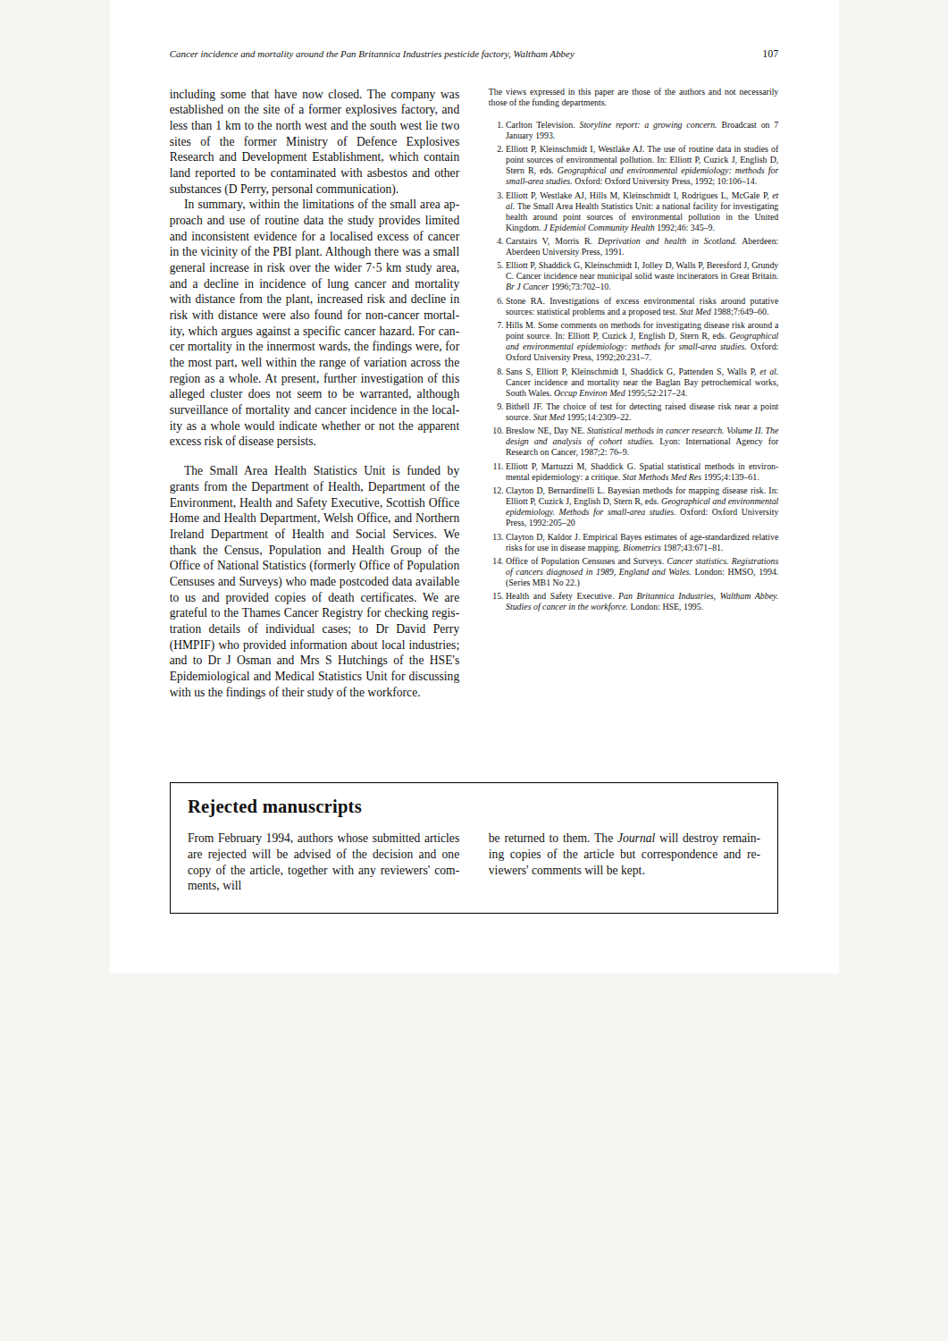Cancer incidence and mortality around the Pan Britannica Industries pesticide factory, Waltham Abbey
107
including some that have now closed. The company was established on the site of a former explosives factory, and less than 1 km to the north west and the south west lie two sites of the former Ministry of Defence Explosives Research and Development Establishment, which contain land reported to be contaminated with asbestos and other substances (D Perry, personal communication).
In summary, within the limitations of the small area approach and use of routine data the study provides limited and inconsistent evidence for a localised excess of cancer in the vicinity of the PBI plant. Although there was a small general increase in risk over the wider 7·5 km study area, and a decline in incidence of lung cancer and mortality with distance from the plant, increased risk and decline in risk with distance were also found for non-cancer mortality, which argues against a specific cancer hazard. For cancer mortality in the innermost wards, the findings were, for the most part, well within the range of variation across the region as a whole. At present, further investigation of this alleged cluster does not seem to be warranted, although surveillance of mortality and cancer incidence in the locality as a whole would indicate whether or not the apparent excess risk of disease persists.
The Small Area Health Statistics Unit is funded by grants from the Department of Health, Department of the Environment, Health and Safety Executive, Scottish Office Home and Health Department, Welsh Office, and Northern Ireland Department of Health and Social Services. We thank the Census, Population and Health Group of the Office of National Statistics (formerly Office of Population Censuses and Surveys) who made postcoded data available to us and provided copies of death certificates. We are grateful to the Thames Cancer Registry for checking registration details of individual cases; to Dr David Perry (HMPIF) who provided information about local industries; and to Dr J Osman and Mrs S Hutchings of the HSE's Epidemiological and Medical Statistics Unit for discussing with us the findings of their study of the workforce.
The views expressed in this paper are those of the authors and not necessarily those of the funding departments.
Carlton Television. Storyline report: a growing concern. Broadcast on 7 January 1993.
Elliott P, Kleinschmidt I, Westlake AJ. The use of routine data in studies of point sources of environmental pollution. In: Elliott P, Cuzick J, English D, Stern R, eds. Geographical and environmental epidemiology: methods for small-area studies. Oxford: Oxford University Press, 1992; 10:106–14.
Elliott P, Westlake AJ, Hills M, Kleinschmidt I, Rodrigues L, McGale P, et al. The Small Area Health Statistics Unit: a national facility for investigating health around point sources of environmental pollution in the United Kingdom. J Epidemiol Community Health 1992;46: 345–9.
Carstairs V, Morris R. Deprivation and health in Scotland. Aberdeen: Aberdeen University Press, 1991.
Elliott P, Shaddick G, Kleinschmidt I, Jolley D, Walls P, Beresford J, Grundy C. Cancer incidence near municipal solid waste incinerators in Great Britain. Br J Cancer 1996;73:702–10.
Stone RA. Investigations of excess environmental risks around putative sources: statistical problems and a proposed test. Stat Med 1988;7:649–60.
Hills M. Some comments on methods for investigating disease risk around a point source. In: Elliott P, Cuzick J, English D, Stern R, eds. Geographical and environmental epidemiology: methods for small-area studies. Oxford: Oxford University Press, 1992;20:231–7.
Sans S, Elliott P, Kleinschmidt I, Shaddick G, Pattenden S, Walls P, et al. Cancer incidence and mortality near the Baglan Bay petrochemical works, South Wales. Occup Environ Med 1995;52:217–24.
Bithell JF. The choice of test for detecting raised disease risk near a point source. Stat Med 1995;14:2309–22.
Breslow NE, Day NE. Statistical methods in cancer research. Volume II. The design and analysis of cohort studies. Lyon: International Agency for Research on Cancer, 1987;2: 76–9.
Elliott P, Martuzzi M, Shaddick G. Spatial statistical methods in environmental epidemiology: a critique. Stat Methods Med Res 1995;4:139–61.
Clayton D, Bernardinelli L. Bayesian methods for mapping disease risk. In: Elliott P, Cuzick J, English D, Stern R, eds. Geographical and environmental epidemiology. Methods for small-area studies. Oxford: Oxford University Press, 1992:205–20
Clayton D, Kaldor J. Empirical Bayes estimates of age-standardized relative risks for use in disease mapping. Biometrics 1987;43:671–81.
Office of Population Censuses and Surveys. Cancer statistics. Registrations of cancers diagnosed in 1989, England and Wales. London: HMSO, 1994. (Series MB1 No 22.)
Health and Safety Executive. Pan Britannica Industries, Waltham Abbey. Studies of cancer in the workforce. London: HSE, 1995.
Rejected manuscripts
From February 1994, authors whose submitted articles are rejected will be advised of the decision and one copy of the article, together with any reviewers' comments, will
be returned to them. The Journal will destroy remaining copies of the article but correspondence and reviewers' comments will be kept.